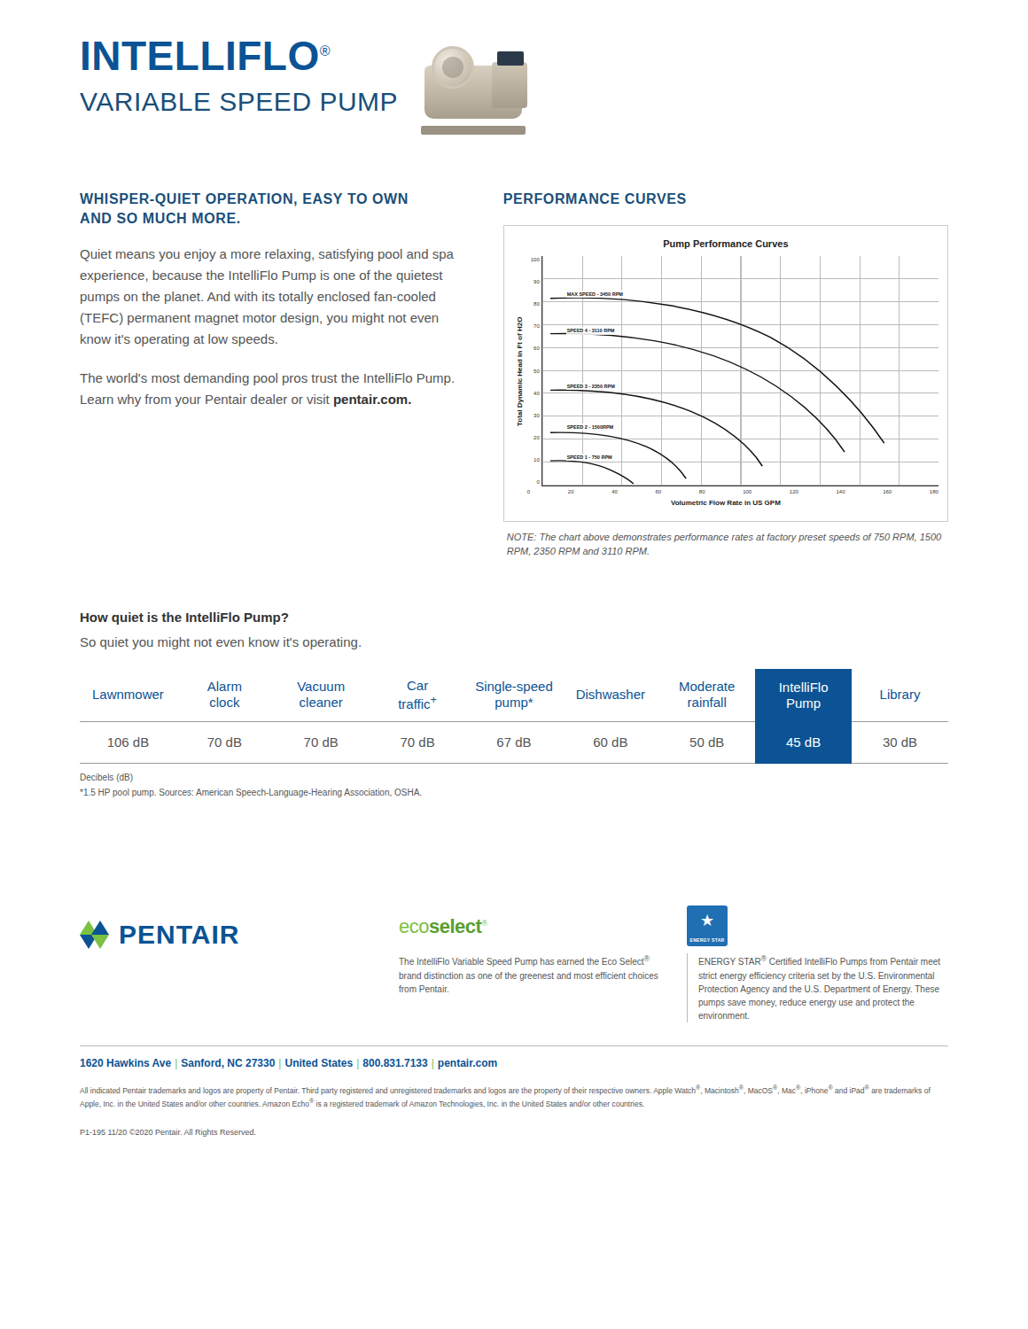INTELLIFLO®
VARIABLE SPEED PUMP
WHISPER-QUIET OPERATION, EASY TO OWN
AND SO MUCH MORE.
Quiet means you enjoy a more relaxing, satisfying pool and spa experience, because the IntelliFlo Pump is one of the quietest pumps on the planet. And with its totally enclosed fan-cooled (TEFC) permanent magnet motor design, you might not even know it's operating at low speeds.
The world's most demanding pool pros trust the IntelliFlo Pump. Learn why from your Pentair dealer or visit pentair.com.
PERFORMANCE CURVES
Pump Performance Curves
Total Dynamic Head in Ft of H2O
100 90 80 70 60 50 40 30 20 10 0
MAX SPEED - 3450 RPM SPEED 4 - 3110 RPM SPEED 3 - 2350 RPM SPEED 2 - 1500RPM SPEED 1 - 750 RPM
0 20 40 60 80 100 120 140 160 180
Volumetric Flow Rate in US GPM
NOTE: The chart above demonstrates performance rates at factory preset speeds of 750 RPM, 1500 RPM, 2350 RPM and 3110 RPM.
How quiet is the IntelliFlo Pump?
So quiet you might not even know it's operating.
| Lawnmower | Alarm clock | Vacuum cleaner | Car traffic + | Single-speed pump* | Dishwasher | Moderate rainfall | IntelliFlo Pump | Library |
| --- | --- | --- | --- | --- | --- | --- | --- | --- |
| 106 dB | 70 dB | 70 dB | 70 dB | 67 dB | 60 dB | 50 dB | 45 dB | 30 dB |
Decibels (dB)
*1.5 HP pool pump. Sources: American Speech-Language-Hearing Association, OSHA.
PENTAIR
eco select®
The IntelliFlo Variable Speed Pump has earned the Eco Select® brand distinction as one of the greenest and most efficient choices from Pentair.
★
ENERGY STAR
ENERGY STAR® Certified IntelliFlo Pumps from Pentair meet strict energy efficiency criteria set by the U.S. Environmental Protection Agency and the U.S. Department of Energy. These pumps save money, reduce energy use and protect the environment.
1620 Hawkins Ave|Sanford, NC 27330|United States|800.831.7133|pentair.com
All indicated Pentair trademarks and logos are property of Pentair. Third party registered and unregistered trademarks and logos are the property of their respective owners. Apple Watch®, Macintosh®, MacOS®, Mac®, iPhone® and iPad® are trademarks of Apple, Inc. in the United States and/or other countries. Amazon Echo® is a registered trademark of Amazon Technologies, Inc. in the United States and/or other countries.
P1-195 11/20 ©2020 Pentair. All Rights Reserved.